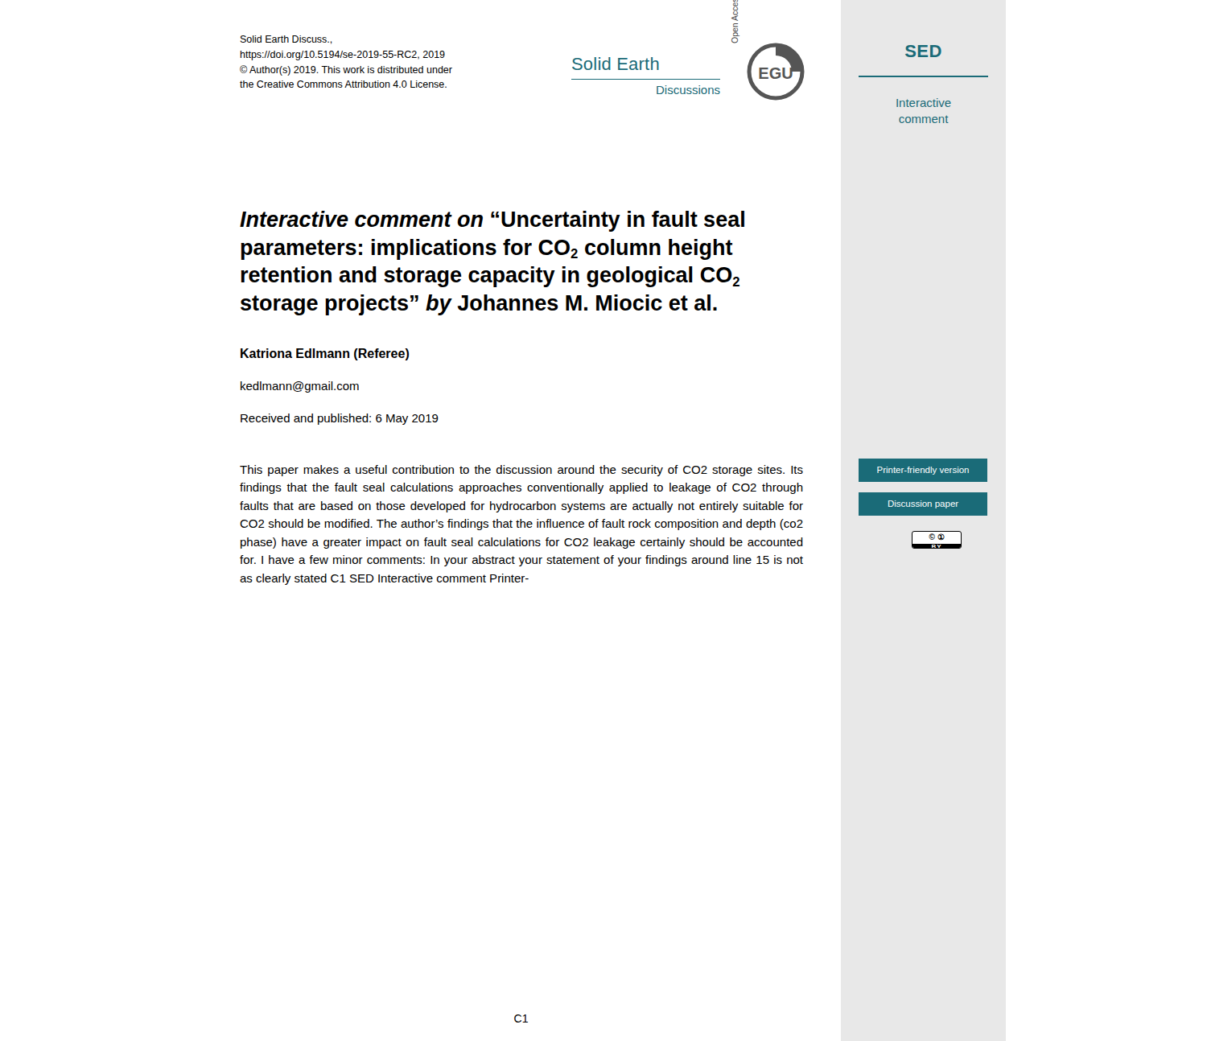SED
Interactive
comment
Printer-friendly version Discussion paper
© ①
BY
Solid Earth Discuss.,
https://doi.org/10.5194/se-2019-55-RC2, 2019
© Author(s) 2019. This work is distributed under
the Creative Commons Attribution 4.0 License.
Solid Earth
Discussions
Open Access
EGU
Interactive comment on “Uncertainty in fault seal parameters: implications for CO2 column height retention and storage capacity in geological CO2 storage projects” by Johannes M. Miocic et al.
Katriona Edlmann (Referee)
kedlmann@gmail.com
Received and published: 6 May 2019
This paper makes a useful contribution to the discussion around the security of CO2 storage sites. Its findings that the fault seal calculations approaches conventionally applied to leakage of CO2 through faults that are based on those developed for hydrocarbon systems are actually not entirely suitable for CO2 should be modified. The author’s findings that the influence of fault rock composition and depth (co2 phase) have a greater impact on fault seal calculations for CO2 leakage certainly should be accounted for. I have a few minor comments: In your abstract your statement of your findings around line 15 is not as clearly stated C1 SED Interactive comment Printer-
C1